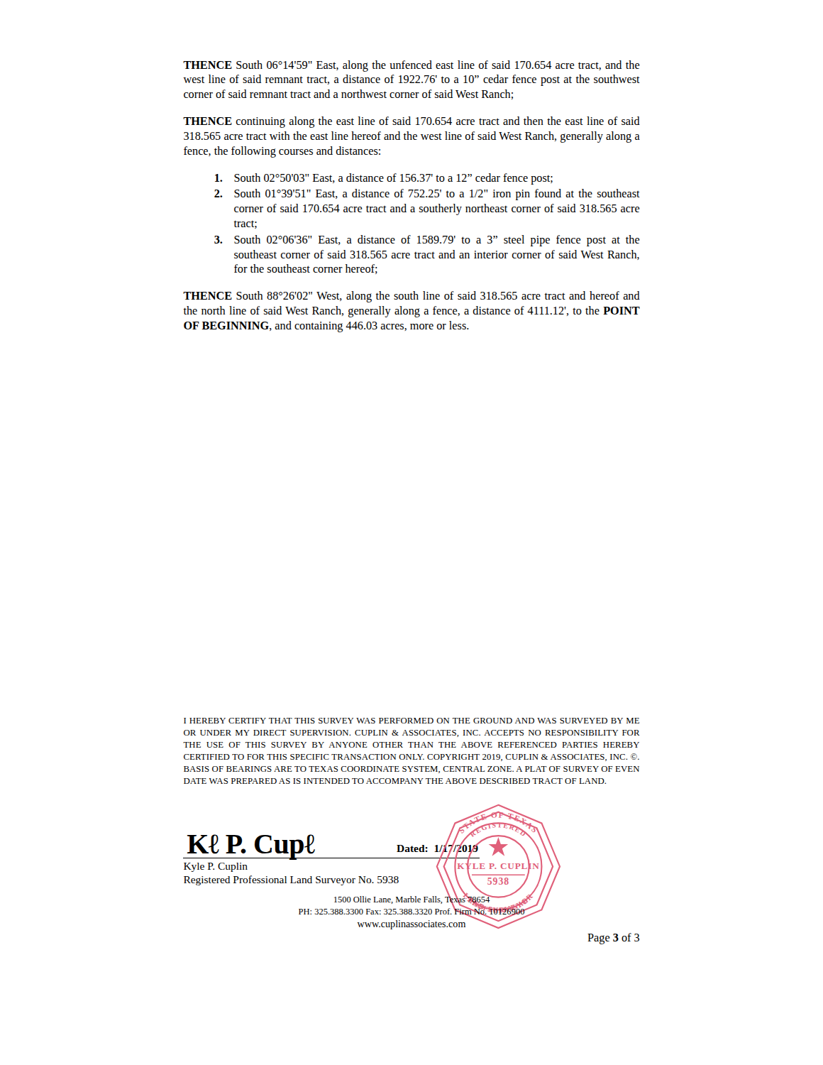THENCE South 06°14'59" East, along the unfenced east line of said 170.654 acre tract, and the west line of said remnant tract, a distance of 1922.76' to a 10” cedar fence post at the southwest corner of said remnant tract and a northwest corner of said West Ranch;
THENCE continuing along the east line of said 170.654 acre tract and then the east line of said 318.565 acre tract with the east line hereof and the west line of said West Ranch, generally along a fence, the following courses and distances:
South 02°50'03" East, a distance of 156.37' to a 12” cedar fence post;
South 01°39'51" East, a distance of 752.25' to a 1/2" iron pin found at the southeast corner of said 170.654 acre tract and a southerly northeast corner of said 318.565 acre tract;
South 02°06'36" East, a distance of 1589.79' to a 3” steel pipe fence post at the southeast corner of said 318.565 acre tract and an interior corner of said West Ranch, for the southeast corner hereof;
THENCE South 88°26'02" West, along the south line of said 318.565 acre tract and hereof and the north line of said West Ranch, generally along a fence, a distance of 4111.12', to the POINT OF BEGINNING, and containing 446.03 acres, more or less.
I HEREBY CERTIFY THAT THIS SURVEY WAS PERFORMED ON THE GROUND AND WAS SURVEYED BY ME OR UNDER MY DIRECT SUPERVISION. CUPLIN & ASSOCIATES, INC. ACCEPTS NO RESPONSIBILITY FOR THE USE OF THIS SURVEY BY ANYONE OTHER THAN THE ABOVE REFERENCED PARTIES HEREBY CERTIFIED TO FOR THIS SPECIFIC TRANSACTION ONLY. COPYRIGHT 2019, CUPLIN & ASSOCIATES, INC. ©. BASIS OF BEARINGS ARE TO TEXAS COORDINATE SYSTEM, CENTRAL ZONE. A PLAT OF SURVEY OF EVEN DATE WAS PREPARED AS IS INTENDED TO ACCOMPANY THE ABOVE DESCRIBED TRACT OF LAND.
Kℓ P. Cupℓ Dated: 1/17/2019
Kyle P. Cuplin
Registered Professional Land Surveyor No. 5938
STATE OF TEXAS REGISTERED LAND SURVEYOR PROFESSIONAL KYLE P. CUPLIN 5938
1500 Ollie Lane, Marble Falls, Texas 78654
PH: 325.388.3300 Fax: 325.388.3320 Prof. Firm No. 10126900
www.cuplinassociates.com
Page 3 of 3